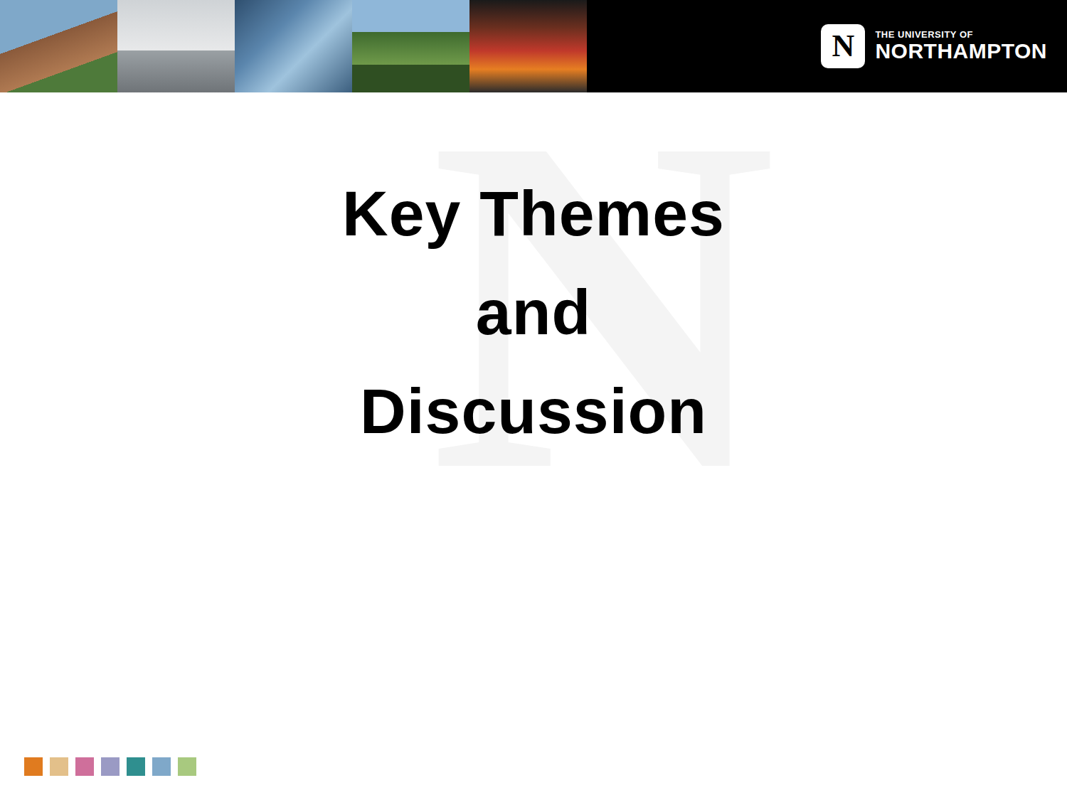N
N
THE UNIVERSITY OF
NORTHAMPTON
Key Themes and Discussion